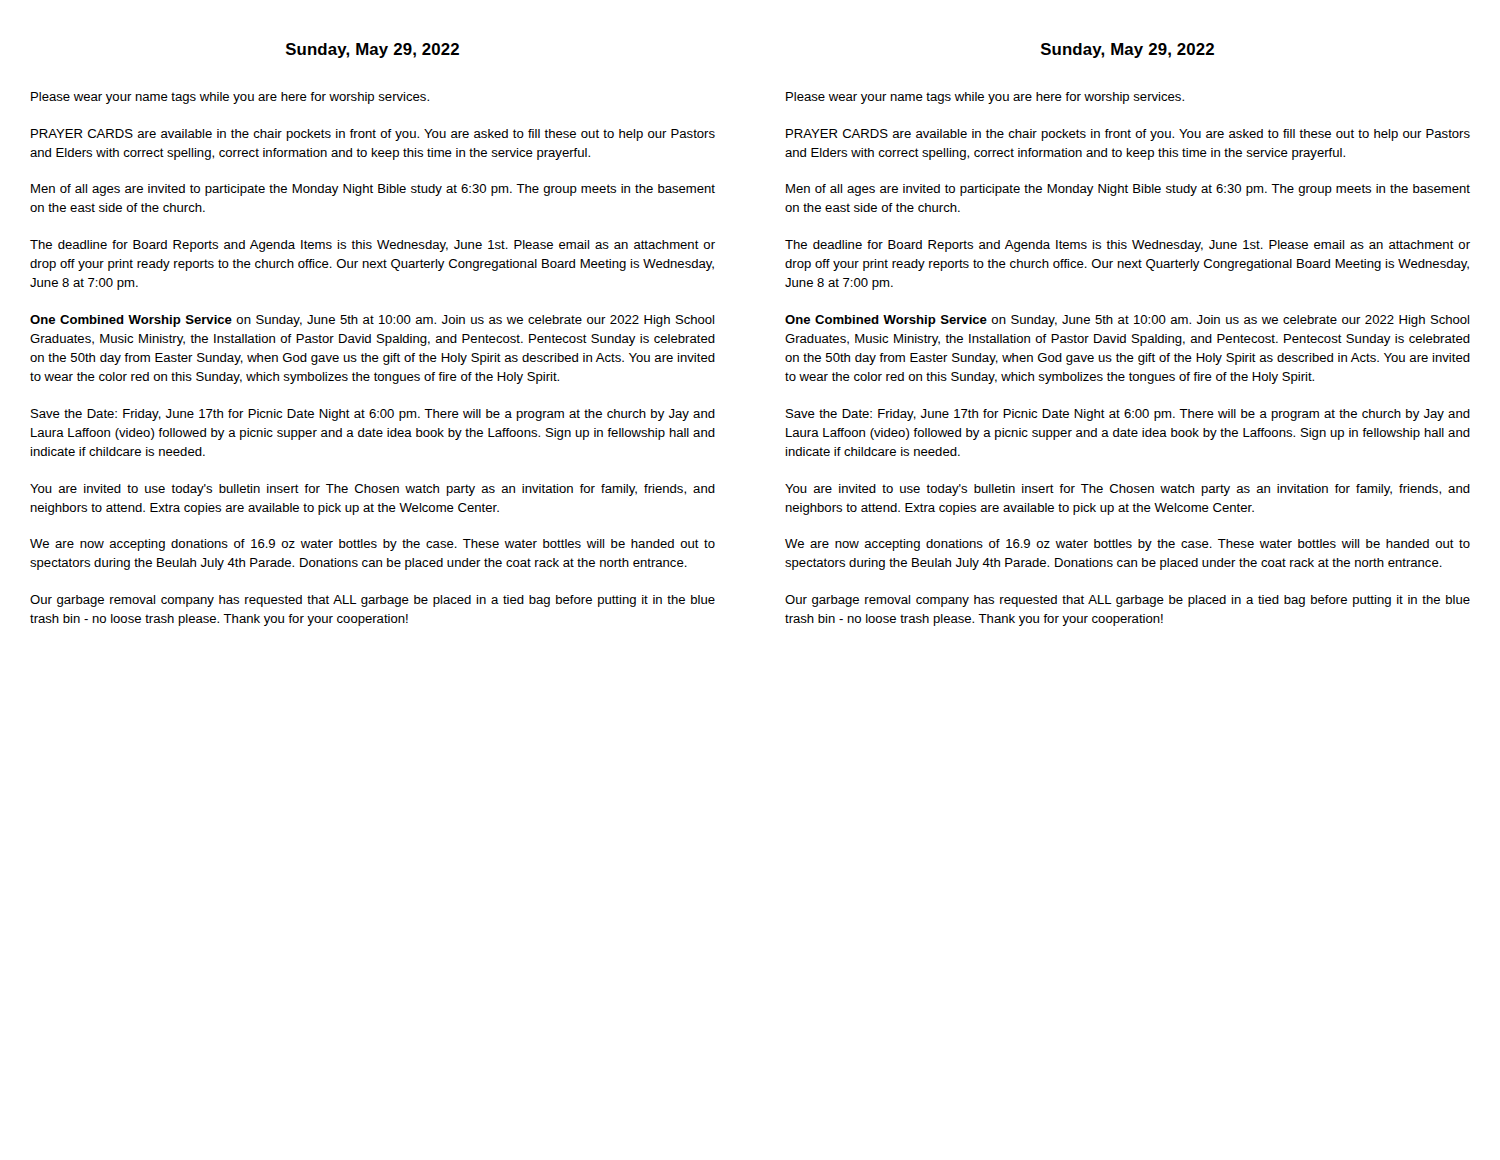Sunday, May 29, 2022
Please wear your name tags while you are here for worship services.
PRAYER CARDS are available in the chair pockets in front of you. You are asked to fill these out to help our Pastors and Elders with correct spelling, correct information and to keep this time in the service prayerful.
Men of all ages are invited to participate the Monday Night Bible study at 6:30 pm. The group meets in the basement on the east side of the church.
The deadline for Board Reports and Agenda Items is this Wednesday, June 1st. Please email as an attachment or drop off your print ready reports to the church office. Our next Quarterly Congregational Board Meeting is Wednesday, June 8 at 7:00 pm.
One Combined Worship Service on Sunday, June 5th at 10:00 am. Join us as we celebrate our 2022 High School Graduates, Music Ministry, the Installation of Pastor David Spalding, and Pentecost. Pentecost Sunday is celebrated on the 50th day from Easter Sunday, when God gave us the gift of the Holy Spirit as described in Acts. You are invited to wear the color red on this Sunday, which symbolizes the tongues of fire of the Holy Spirit.
Save the Date: Friday, June 17th for Picnic Date Night at 6:00 pm. There will be a program at the church by Jay and Laura Laffoon (video) followed by a picnic supper and a date idea book by the Laffoons. Sign up in fellowship hall and indicate if childcare is needed.
You are invited to use today's bulletin insert for The Chosen watch party as an invitation for family, friends, and neighbors to attend. Extra copies are available to pick up at the Welcome Center.
We are now accepting donations of 16.9 oz water bottles by the case. These water bottles will be handed out to spectators during the Beulah July 4th Parade. Donations can be placed under the coat rack at the north entrance.
Our garbage removal company has requested that ALL garbage be placed in a tied bag before putting it in the blue trash bin - no loose trash please. Thank you for your cooperation!
Sunday, May 29, 2022
Please wear your name tags while you are here for worship services.
PRAYER CARDS are available in the chair pockets in front of you. You are asked to fill these out to help our Pastors and Elders with correct spelling, correct information and to keep this time in the service prayerful.
Men of all ages are invited to participate the Monday Night Bible study at 6:30 pm. The group meets in the basement on the east side of the church.
The deadline for Board Reports and Agenda Items is this Wednesday, June 1st. Please email as an attachment or drop off your print ready reports to the church office. Our next Quarterly Congregational Board Meeting is Wednesday, June 8 at 7:00 pm.
One Combined Worship Service on Sunday, June 5th at 10:00 am. Join us as we celebrate our 2022 High School Graduates, Music Ministry, the Installation of Pastor David Spalding, and Pentecost. Pentecost Sunday is celebrated on the 50th day from Easter Sunday, when God gave us the gift of the Holy Spirit as described in Acts. You are invited to wear the color red on this Sunday, which symbolizes the tongues of fire of the Holy Spirit.
Save the Date: Friday, June 17th for Picnic Date Night at 6:00 pm. There will be a program at the church by Jay and Laura Laffoon (video) followed by a picnic supper and a date idea book by the Laffoons. Sign up in fellowship hall and indicate if childcare is needed.
You are invited to use today's bulletin insert for The Chosen watch party as an invitation for family, friends, and neighbors to attend. Extra copies are available to pick up at the Welcome Center.
We are now accepting donations of 16.9 oz water bottles by the case. These water bottles will be handed out to spectators during the Beulah July 4th Parade. Donations can be placed under the coat rack at the north entrance.
Our garbage removal company has requested that ALL garbage be placed in a tied bag before putting it in the blue trash bin - no loose trash please. Thank you for your cooperation!